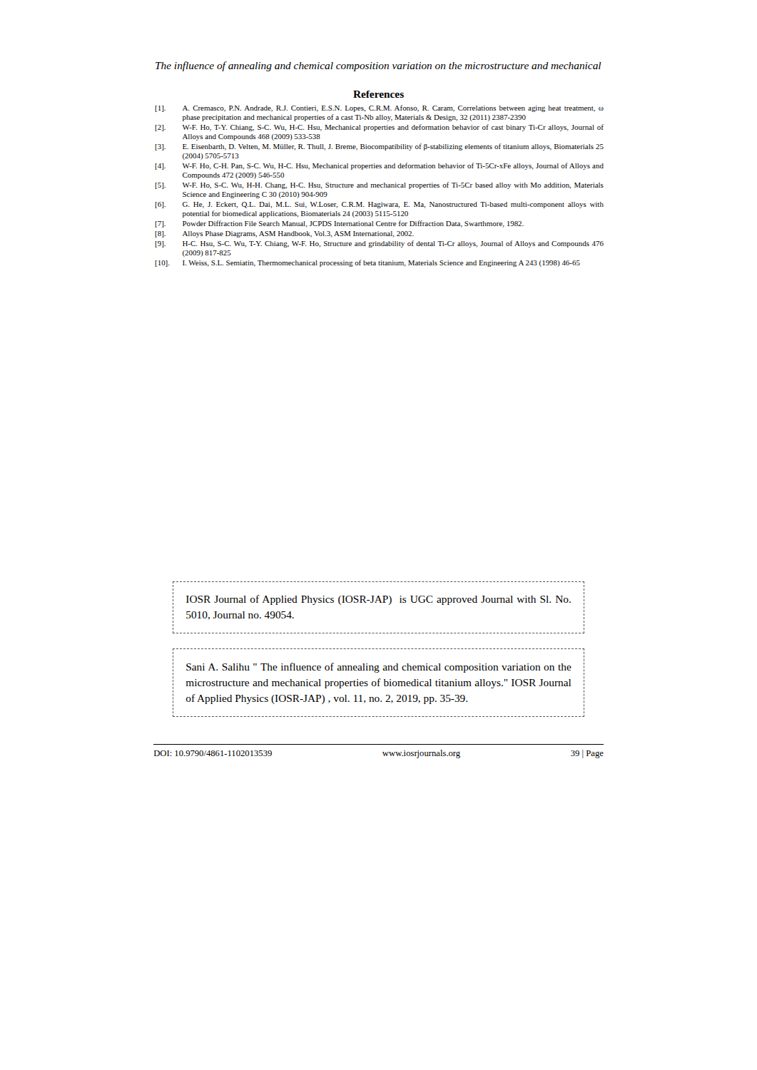The influence of annealing and chemical composition variation on the microstructure and mechanical
References
[1]. A. Cremasco, P.N. Andrade, R.J. Contieri, E.S.N. Lopes, C.R.M. Afonso, R. Caram, Correlations between aging heat treatment, ω phase precipitation and mechanical properties of a cast Ti-Nb alloy, Materials & Design, 32 (2011) 2387-2390
[2]. W-F. Ho, T-Y. Chiang, S-C. Wu, H-C. Hsu, Mechanical properties and deformation behavior of cast binary Ti-Cr alloys, Journal of Alloys and Compounds 468 (2009) 533-538
[3]. E. Eisenbarth, D. Velten, M. Müller, R. Thull, J. Breme, Biocompatibility of β-stabilizing elements of titanium alloys, Biomaterials 25 (2004) 5705-5713
[4]. W-F. Ho, C-H. Pan, S-C. Wu, H-C. Hsu, Mechanical properties and deformation behavior of Ti-5Cr-xFe alloys, Journal of Alloys and Compounds 472 (2009) 546-550
[5]. W-F. Ho, S-C. Wu, H-H. Chang, H-C. Hsu, Structure and mechanical properties of Ti-5Cr based alloy with Mo addition, Materials Science and Engineering C 30 (2010) 904-909
[6]. G. He, J. Eckert, Q.L. Dai, M.L. Sui, W.Loser, C.R.M. Hagiwara, E. Ma, Nanostructured Ti-based multi-component alloys with potential for biomedical applications, Biomaterials 24 (2003) 5115-5120
[7]. Powder Diffraction File Search Manual, JCPDS International Centre for Diffraction Data, Swarthmore, 1982.
[8]. Alloys Phase Diagrams, ASM Handbook, Vol.3, ASM International, 2002.
[9]. H-C. Hsu, S-C. Wu, T-Y. Chiang, W-F. Ho, Structure and grindability of dental Ti-Cr alloys, Journal of Alloys and Compounds 476 (2009) 817-825
[10]. I. Weiss, S.L. Semiatin, Thermomechanical processing of beta titanium, Materials Science and Engineering A 243 (1998) 46-65
IOSR Journal of Applied Physics (IOSR-JAP) is UGC approved Journal with Sl. No. 5010, Journal no. 49054.
Sani A. Salihu " The influence of annealing and chemical composition variation on the microstructure and mechanical properties of biomedical titanium alloys." IOSR Journal of Applied Physics (IOSR-JAP) , vol. 11, no. 2, 2019, pp. 35-39.
DOI: 10.9790/4861-1102013539
www.iosrjournals.org
39 | Page